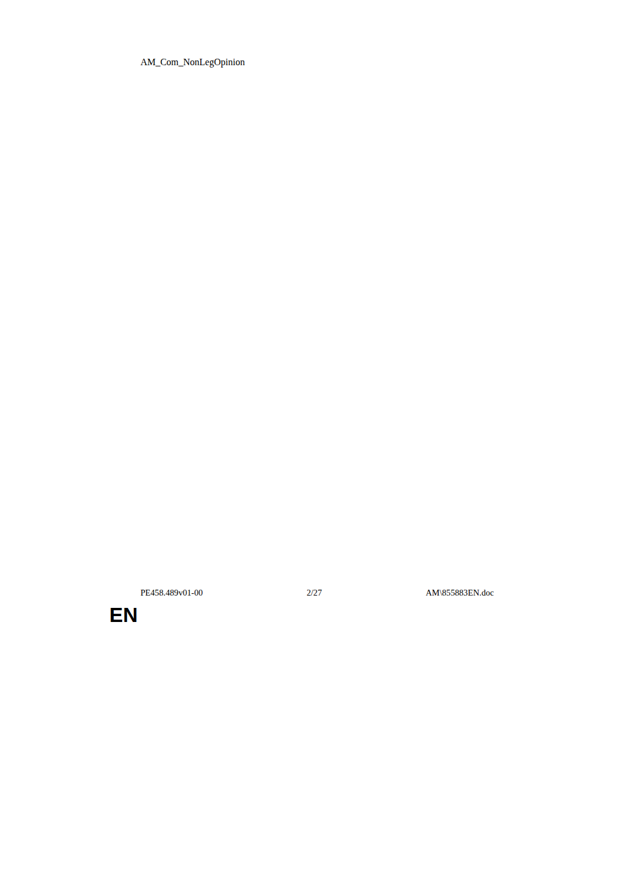AM_Com_NonLegOpinion
PE458.489v01-00 2/27 AM\855883EN.doc
EN